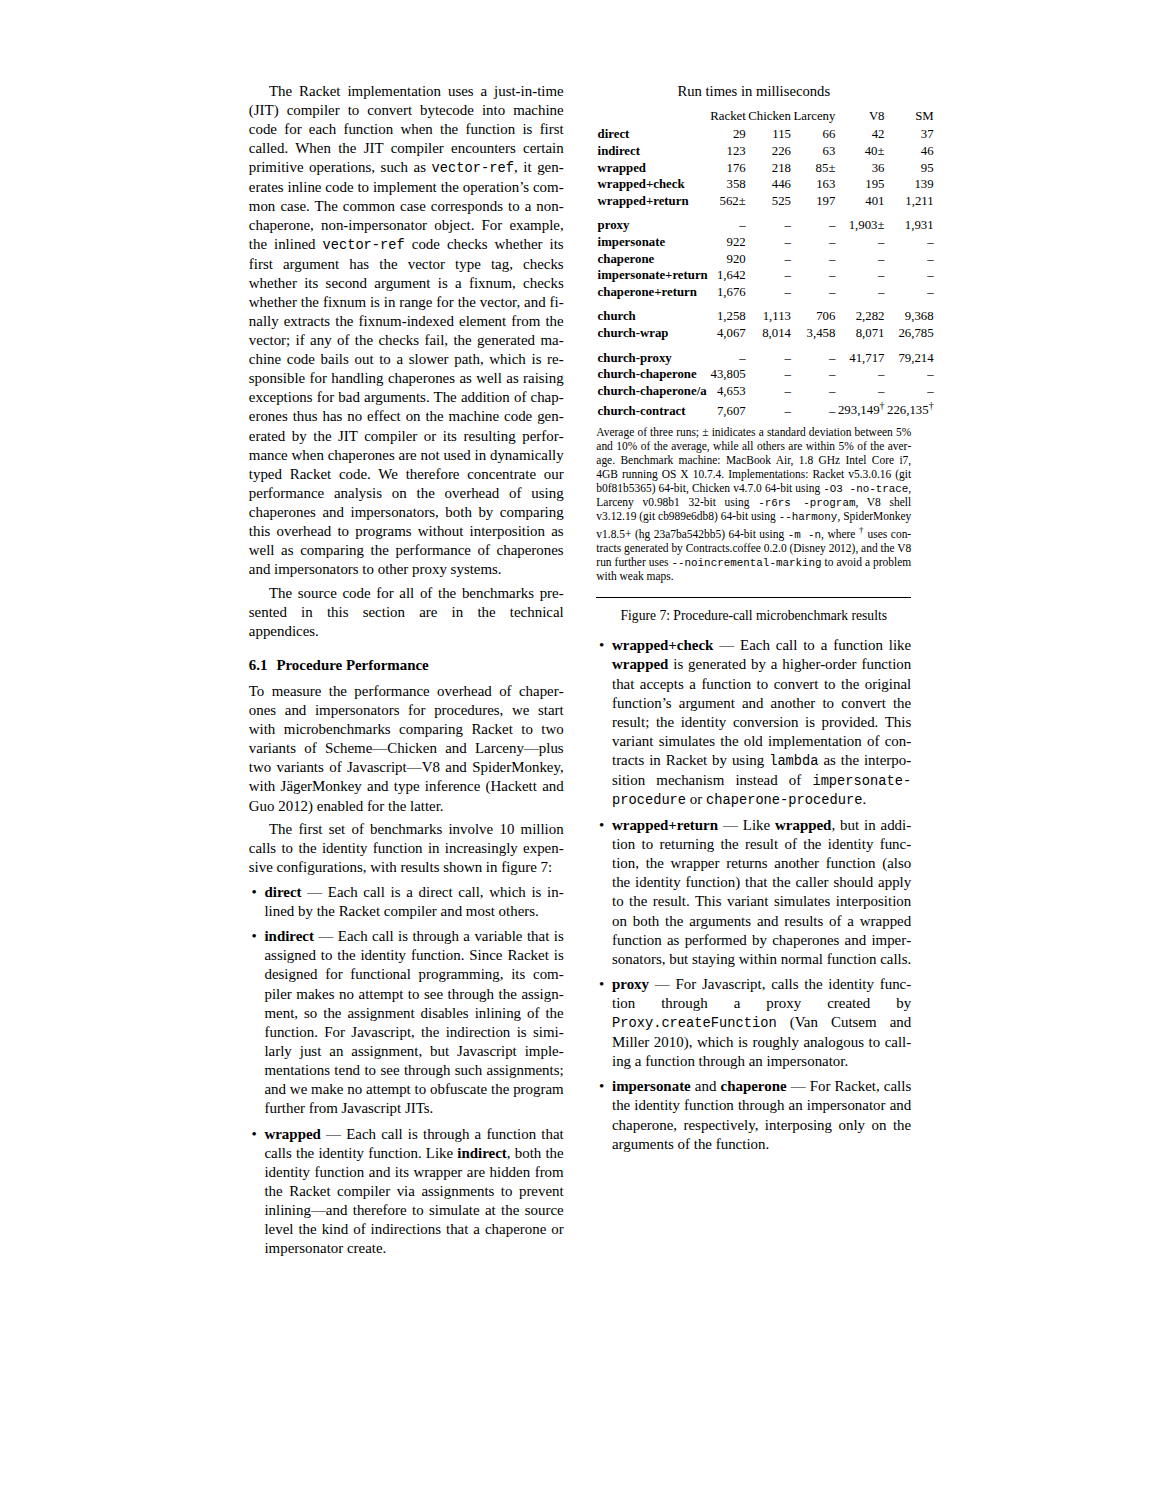The Racket implementation uses a just-in-time (JIT) compiler to convert bytecode into machine code for each function when the function is first called. When the JIT compiler encounters certain primitive operations, such as vector-ref, it generates inline code to implement the operation’s common case. The common case corresponds to a non-chaperone, non-impersonator object. For example, the inlined vector-ref code checks whether its first argument has the vector type tag, checks whether its second argument is a fixnum, checks whether the fixnum is in range for the vector, and finally extracts the fixnum-indexed element from the vector; if any of the checks fail, the generated machine code bails out to a slower path, which is responsible for handling chaperones as well as raising exceptions for bad arguments. The addition of chaperones thus has no effect on the machine code generated by the JIT compiler or its resulting performance when chaperones are not used in dynamically typed Racket code. We therefore concentrate our performance analysis on the overhead of using chaperones and impersonators, both by comparing this overhead to programs without interposition as well as comparing the performance of chaperones and impersonators to other proxy systems.
The source code for all of the benchmarks presented in this section are in the technical appendices.
6.1 Procedure Performance
To measure the performance overhead of chaperones and impersonators for procedures, we start with microbenchmarks comparing Racket to two variants of Scheme—Chicken and Larceny—plus two variants of Javascript—V8 and SpiderMonkey, with JägerMonkey and type inference (Hackett and Guo 2012) enabled for the latter.
The first set of benchmarks involve 10 million calls to the identity function in increasingly expensive configurations, with results shown in figure 7:
direct — Each call is a direct call, which is inlined by the Racket compiler and most others.
indirect — Each call is through a variable that is assigned to the identity function. Since Racket is designed for functional programming, its compiler makes no attempt to see through the assignment, so the assignment disables inlining of the function. For Javascript, the indirection is similarly just an assignment, but Javascript implementations tend to see through such assignments; and we make no attempt to obfuscate the program further from Javascript JITs.
wrapped — Each call is through a function that calls the identity function. Like indirect, both the identity function and its wrapper are hidden from the Racket compiler via assignments to prevent inlining—and therefore to simulate at the source level the kind of indirections that a chaperone or impersonator create.
Run times in milliseconds
| | Racket | Chicken | Larceny | V8 | SM |
| --- | --- | --- | --- | --- | --- |
| direct | 29 | 115 | 66 | 42 | 37 |
| indirect | 123 | 226 | 63 | 40 ± | 46 |
| wrapped | 176 | 218 | 85 ± | 36 | 95 |
| wrapped+check | 358 | 446 | 163 | 195 | 139 |
| wrapped+return | 562 ± | 525 | 197 | 401 | 1,211 |
| proxy | – | – | – | 1,903 ± | 1,931 |
| impersonate | 922 | – | – | – | – |
| chaperone | 920 | – | – | – | – |
| impersonate+return | 1,642 | – | – | – | – |
| chaperone+return | 1,676 | – | – | – | – |
| church | 1,258 | 1,113 | 706 | 2,282 | 9,368 |
| church-wrap | 4,067 | 8,014 | 3,458 | 8,071 | 26,785 |
| church-proxy | – | – | – | 41,717 | 79,214 |
| church-chaperone | 43,805 | – | – | – | – |
| church-chaperone/a | 4,653 | – | – | – | – |
| church-contract | 7,607 | – | – | 293,149 † | 226,135 † |
Average of three runs; ± inidicates a standard deviation between 5% and 10% of the average, while all others are within 5% of the average. Benchmark machine: MacBook Air, 1.8 GHz Intel Core i7, 4GB running OS X 10.7.4. Implementations: Racket v5.3.0.16 (git b0f81b5365) 64-bit, Chicken v4.7.0 64-bit using -O3 -no-trace, Larceny v0.98b1 32-bit using -r6rs -program, V8 shell v3.12.19 (git cb989e6db8) 64-bit using --harmony, SpiderMonkey v1.8.5+ (hg 23a7ba542bb5) 64-bit using -m -n, where † uses contracts generated by Contracts.coffee 0.2.0 (Disney 2012), and the V8 run further uses --noincremental-marking to avoid a problem with weak maps.
Figure 7: Procedure-call microbenchmark results
wrapped+check — Each call to a function like wrapped is generated by a higher-order function that accepts a function to convert to the original function’s argument and another to convert the result; the identity conversion is provided. This variant simulates the old implementation of contracts in Racket by using lambda as the interposition mechanism instead of impersonate-procedure or chaperone-procedure.
wrapped+return — Like wrapped, but in addition to returning the result of the identity function, the wrapper returns another function (also the identity function) that the caller should apply to the result. This variant simulates interposition on both the arguments and results of a wrapped function as performed by chaperones and impersonators, but staying within normal function calls.
proxy — For Javascript, calls the identity function through a proxy created by Proxy.createFunction (Van Cutsem and Miller 2010), which is roughly analogous to calling a function through an impersonator.
impersonate and chaperone — For Racket, calls the identity function through an impersonator and chaperone, respectively, interposing only on the arguments of the function.